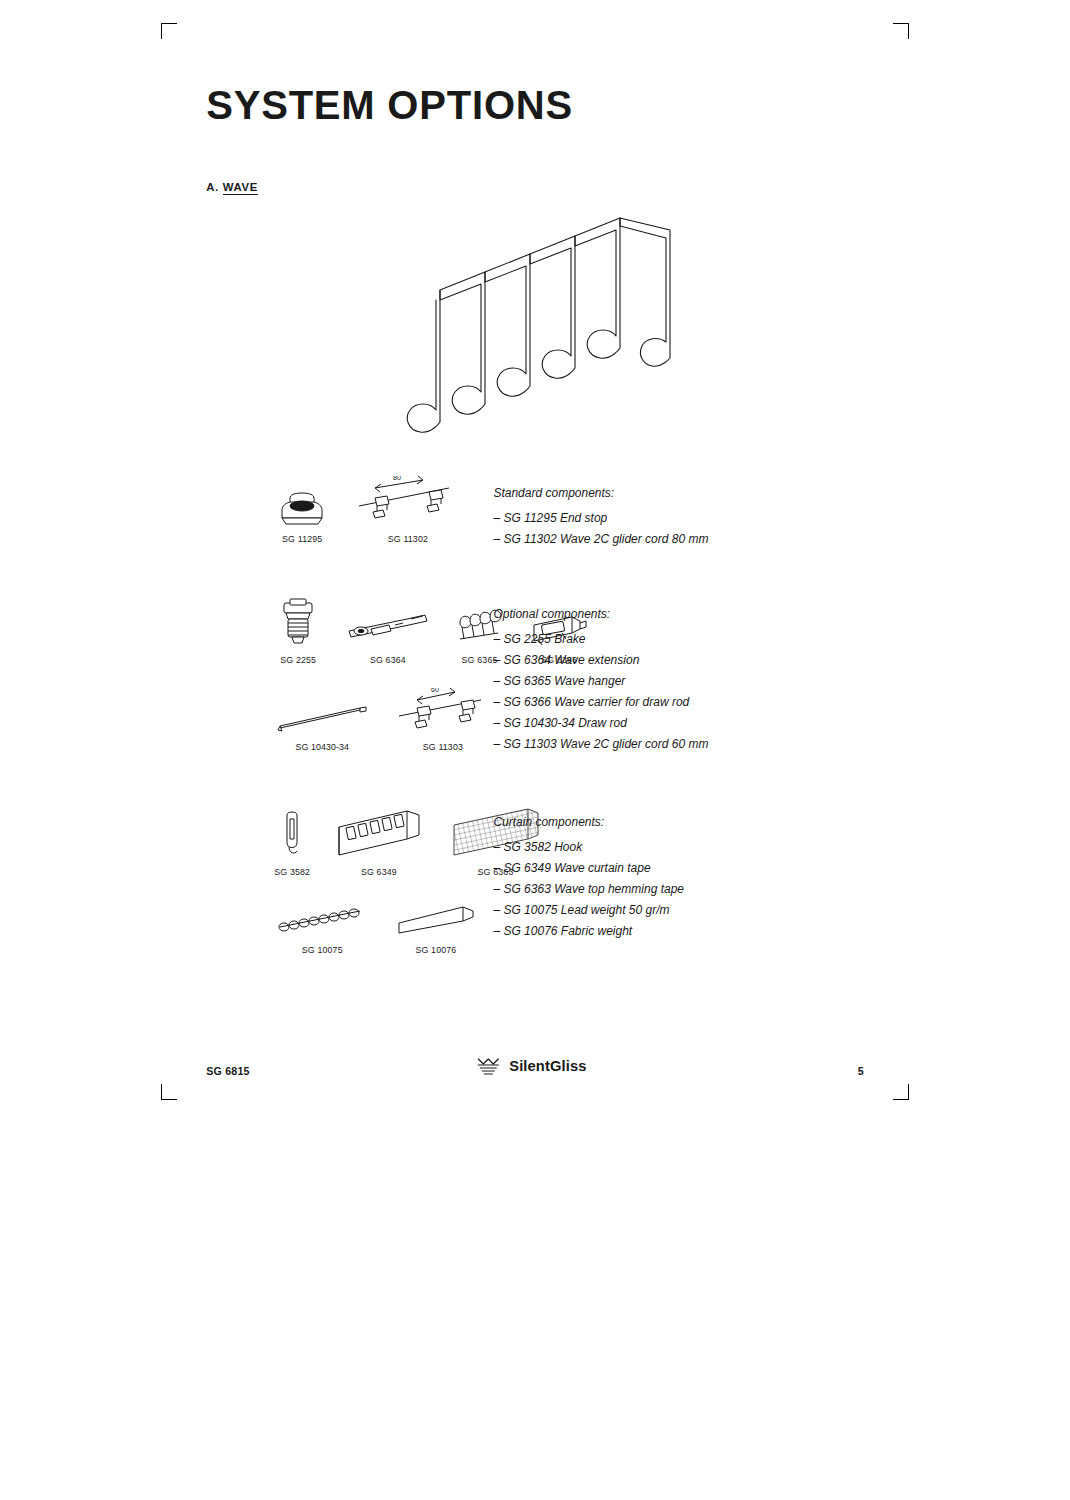System Options
A. Wave
SG 11295
80
SG 11302
Standard components:
SG 11295 End stop
SG 11302 Wave 2C glider cord 80 mm
SG 2255
SG 6364
SG 6365
SG 6366
SG 10430-34
60
SG 11303
Optional components:
SG 2255 Brake
SG 6364 Wave extension
SG 6365 Wave hanger
SG 6366 Wave carrier for draw rod
SG 10430-34 Draw rod
SG 11303 Wave 2C glider cord 60 mm
SG 3582
SG 6349
SG 6363
SG 10075
SG 10076
Curtain components:
SG 3582 Hook
SG 6349 Wave curtain tape
SG 6363 Wave top hemming tape
SG 10075 Lead weight 50 gr/m
SG 10076 Fabric weight
SG 6815
SilentGliss
5